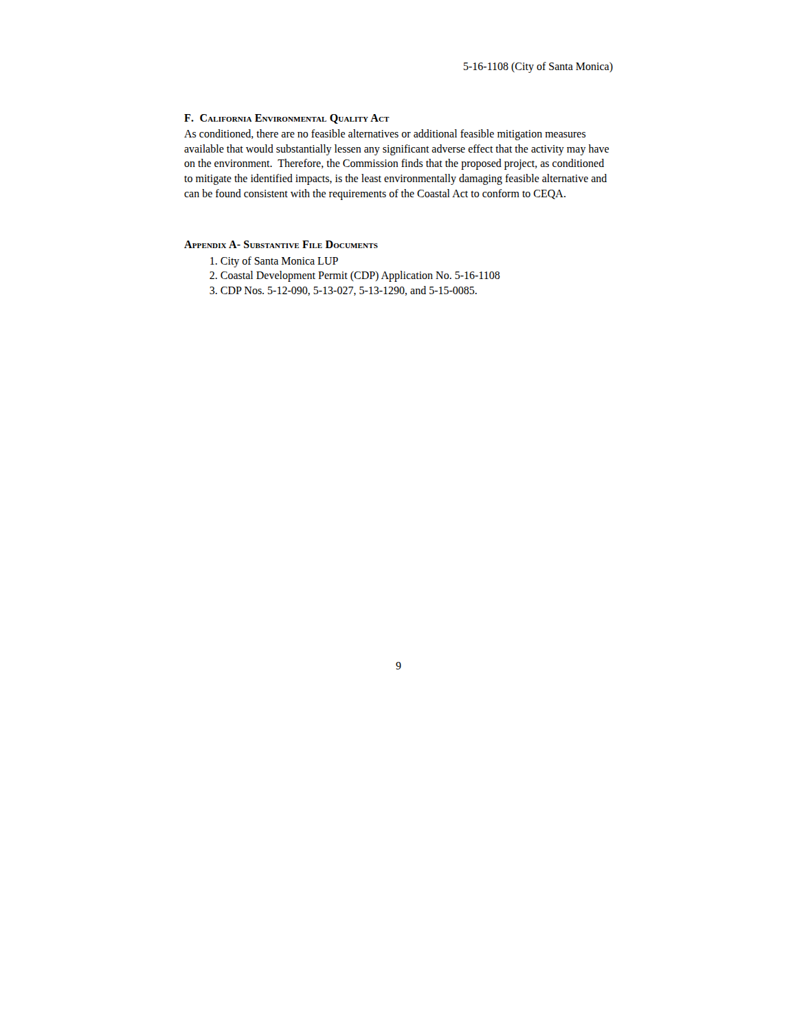5-16-1108 (City of Santa Monica)
F. California Environmental Quality Act
As conditioned, there are no feasible alternatives or additional feasible mitigation measures available that would substantially lessen any significant adverse effect that the activity may have on the environment. Therefore, the Commission finds that the proposed project, as conditioned to mitigate the identified impacts, is the least environmentally damaging feasible alternative and can be found consistent with the requirements of the Coastal Act to conform to CEQA.
Appendix A- Substantive File Documents
City of Santa Monica LUP
Coastal Development Permit (CDP) Application No. 5-16-1108
CDP Nos. 5-12-090, 5-13-027, 5-13-1290, and 5-15-0085.
9